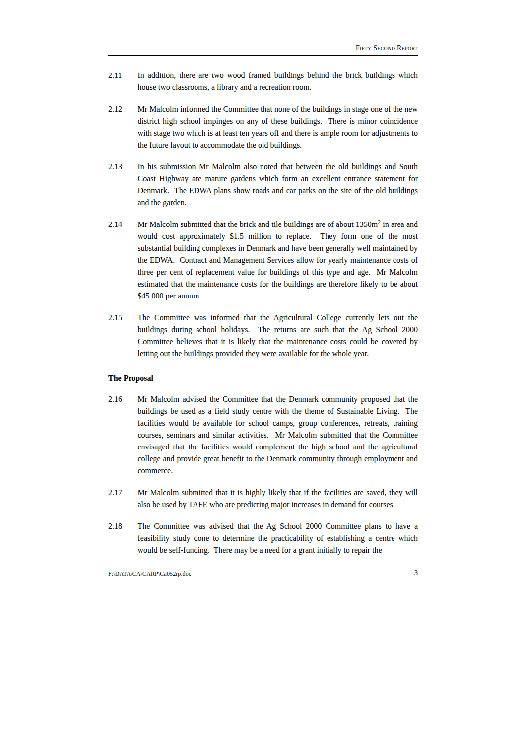Fifty Second Report
2.11
In addition, there are two wood framed buildings behind the brick buildings which house two classrooms, a library and a recreation room.
2.12
Mr Malcolm informed the Committee that none of the buildings in stage one of the new district high school impinges on any of these buildings. There is minor coincidence with stage two which is at least ten years off and there is ample room for adjustments to the future layout to accommodate the old buildings.
2.13
In his submission Mr Malcolm also noted that between the old buildings and South Coast Highway are mature gardens which form an excellent entrance statement for Denmark. The EDWA plans show roads and car parks on the site of the old buildings and the garden.
2.14
Mr Malcolm submitted that the brick and tile buildings are of about 1350m2 in area and would cost approximately $1.5 million to replace. They form one of the most substantial building complexes in Denmark and have been generally well maintained by the EDWA. Contract and Management Services allow for yearly maintenance costs of three per cent of replacement value for buildings of this type and age. Mr Malcolm estimated that the maintenance costs for the buildings are therefore likely to be about $45 000 per annum.
2.15
The Committee was informed that the Agricultural College currently lets out the buildings during school holidays. The returns are such that the Ag School 2000 Committee believes that it is likely that the maintenance costs could be covered by letting out the buildings provided they were available for the whole year.
The Proposal
2.16
Mr Malcolm advised the Committee that the Denmark community proposed that the buildings be used as a field study centre with the theme of Sustainable Living. The facilities would be available for school camps, group conferences, retreats, training courses, seminars and similar activities. Mr Malcolm submitted that the Committee envisaged that the facilities would complement the high school and the agricultural college and provide great benefit to the Denmark community through employment and commerce.
2.17
Mr Malcolm submitted that it is highly likely that if the facilities are saved, they will also be used by TAFE who are predicting major increases in demand for courses.
2.18
The Committee was advised that the Ag School 2000 Committee plans to have a feasibility study done to determine the practicability of establishing a centre which would be self-funding. There may be a need for a grant initially to repair the
F:\DATA\CA\CARP\Ca052rp.doc
3